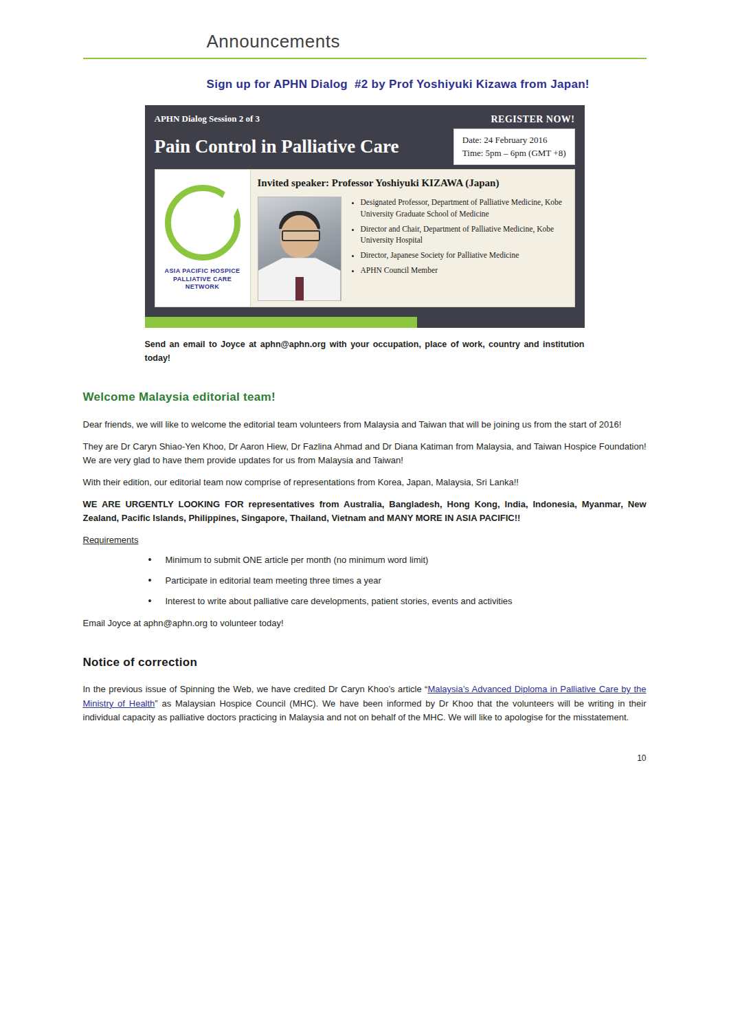Announcements
Sign up for APHN Dialog #2 by Prof Yoshiyuki Kizawa from Japan!
APHN Dialog Session 2 of 3
REGISTER NOW!
Pain Control in Palliative Care
Date: 24 February 2016
Time: 5pm – 6pm (GMT +8)
ASIA PACIFIC HOSPICE
PALLIATIVE CARE NETWORK
Invited speaker: Professor Yoshiyuki KIZAWA (Japan)
Designated Professor, Department of Palliative Medicine, Kobe University Graduate School of Medicine
Director and Chair, Department of Palliative Medicine, Kobe University Hospital
Director, Japanese Society for Palliative Medicine
APHN Council Member
Send an email to Joyce at aphn@aphn.org with your occupation, place of work, country and institution today!
Welcome Malaysia editorial team!
Dear friends, we will like to welcome the editorial team volunteers from Malaysia and Taiwan that will be joining us from the start of 2016!
They are Dr Caryn Shiao-Yen Khoo, Dr Aaron Hiew, Dr Fazlina Ahmad and Dr Diana Katiman from Malaysia, and Taiwan Hospice Foundation! We are very glad to have them provide updates for us from Malaysia and Taiwan!
With their edition, our editorial team now comprise of representations from Korea, Japan, Malaysia, Sri Lanka!!
WE ARE URGENTLY LOOKING FOR representatives from Australia, Bangladesh, Hong Kong, India, Indonesia, Myanmar, New Zealand, Pacific Islands, Philippines, Singapore, Thailand, Vietnam and MANY MORE IN ASIA PACIFIC!!
Requirements
Minimum to submit ONE article per month (no minimum word limit)
Participate in editorial team meeting three times a year
Interest to write about palliative care developments, patient stories, events and activities
Email Joyce at aphn@aphn.org to volunteer today!
Notice of correction
In the previous issue of Spinning the Web, we have credited Dr Caryn Khoo’s article “Malaysia’s Advanced Diploma in Palliative Care by the Ministry of Health” as Malaysian Hospice Council (MHC). We have been informed by Dr Khoo that the volunteers will be writing in their individual capacity as palliative doctors practicing in Malaysia and not on behalf of the MHC. We will like to apologise for the misstatement.
10